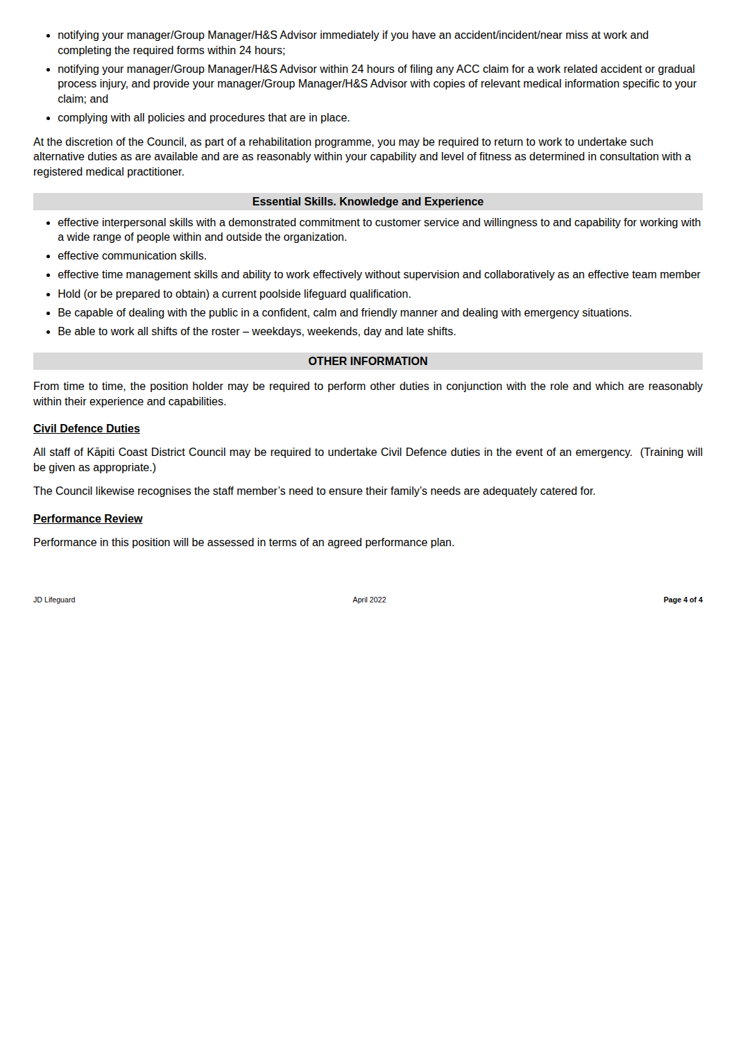notifying your manager/Group Manager/H&S Advisor immediately if you have an accident/incident/near miss at work and completing the required forms within 24 hours;
notifying your manager/Group Manager/H&S Advisor within 24 hours of filing any ACC claim for a work related accident or gradual process injury, and provide your manager/Group Manager/H&S Advisor with copies of relevant medical information specific to your claim; and
complying with all policies and procedures that are in place.
At the discretion of the Council, as part of a rehabilitation programme, you may be required to return to work to undertake such alternative duties as are available and are as reasonably within your capability and level of fitness as determined in consultation with a registered medical practitioner.
Essential Skills. Knowledge and Experience
effective interpersonal skills with a demonstrated commitment to customer service and willingness to and capability for working with a wide range of people within and outside the organization.
effective communication skills.
effective time management skills and ability to work effectively without supervision and collaboratively as an effective team member
Hold (or be prepared to obtain) a current poolside lifeguard qualification.
Be capable of dealing with the public in a confident, calm and friendly manner and dealing with emergency situations.
Be able to work all shifts of the roster – weekdays, weekends, day and late shifts.
OTHER INFORMATION
From time to time, the position holder may be required to perform other duties in conjunction with the role and which are reasonably within their experience and capabilities.
Civil Defence Duties
All staff of Kāpiti Coast District Council may be required to undertake Civil Defence duties in the event of an emergency. (Training will be given as appropriate.)
The Council likewise recognises the staff member’s need to ensure their family’s needs are adequately catered for.
Performance Review
Performance in this position will be assessed in terms of an agreed performance plan.
JD Lifeguard
April 2022
Page 4 of 4